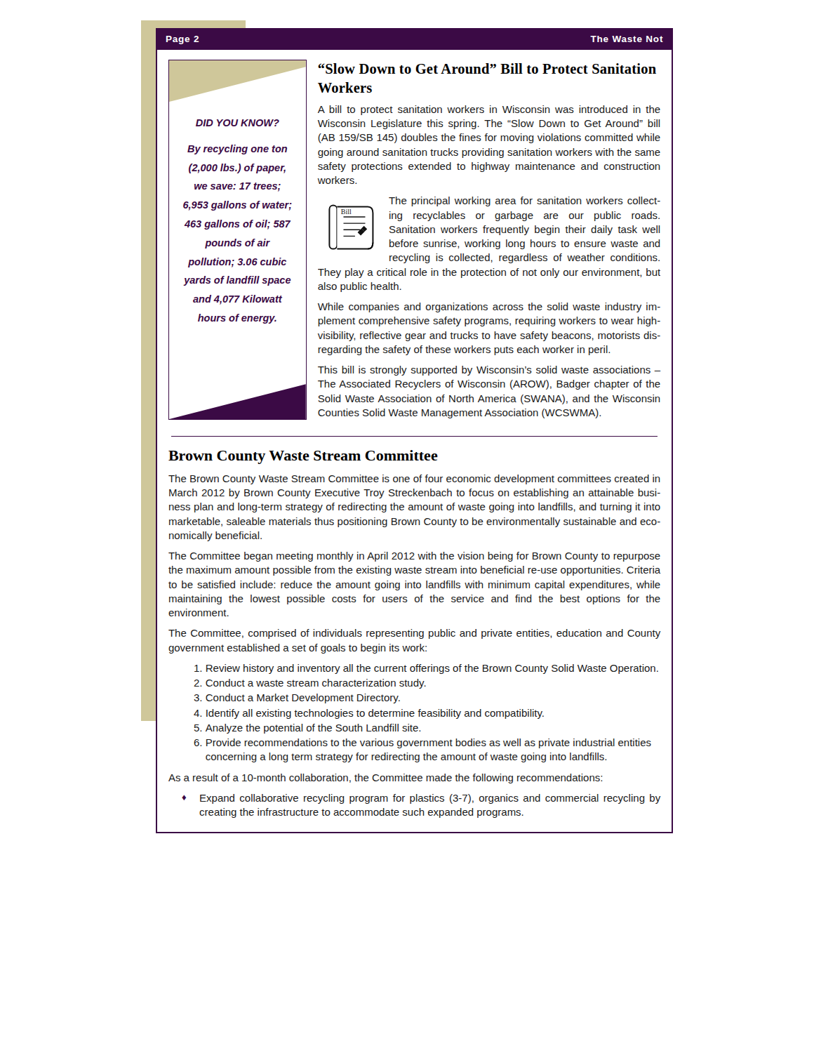Page 2 The Waste Not
DID YOU KNOW? By recycling one ton (2,000 lbs.) of paper, we save: 17 trees; 6,953 gallons of water; 463 gallons of oil; 587 pounds of air pollution; 3.06 cubic yards of landfill space and 4,077 Kilowatt hours of energy.
“Slow Down to Get Around” Bill to Protect Sanitation Workers
A bill to protect sanitation workers in Wisconsin was introduced in the Wisconsin Legislature this spring. The “Slow Down to Get Around” bill (AB 159/SB 145) doubles the fines for moving violations committed while going around sanitation trucks providing sanitation workers with the same safety protections extended to highway maintenance and construction workers.
Bill
The principal working area for sanitation workers collecting recyclables or garbage are our public roads. Sanitation workers frequently begin their daily task well before sunrise, working long hours to ensure waste and recycling is collected, regardless of weather conditions. They play a critical role in the protection of not only our environment, but also public health.
While companies and organizations across the solid waste industry implement comprehensive safety programs, requiring workers to wear high-visibility, reflective gear and trucks to have safety beacons, motorists disregarding the safety of these workers puts each worker in peril.
This bill is strongly supported by Wisconsin’s solid waste associations – The Associated Recyclers of Wisconsin (AROW), Badger chapter of the Solid Waste Association of North America (SWANA), and the Wisconsin Counties Solid Waste Management Association (WCSWMA).
Brown County Waste Stream Committee
The Brown County Waste Stream Committee is one of four economic development committees created in March 2012 by Brown County Executive Troy Streckenbach to focus on establishing an attainable business plan and long-term strategy of redirecting the amount of waste going into landfills, and turning it into marketable, saleable materials thus positioning Brown County to be environmentally sustainable and economically beneficial.
The Committee began meeting monthly in April 2012 with the vision being for Brown County to repurpose the maximum amount possible from the existing waste stream into beneficial re-use opportunities. Criteria to be satisfied include: reduce the amount going into landfills with minimum capital expenditures, while maintaining the lowest possible costs for users of the service and find the best options for the environment.
The Committee, comprised of individuals representing public and private entities, education and County government established a set of goals to begin its work:
Review history and inventory all the current offerings of the Brown County Solid Waste Operation.
Conduct a waste stream characterization study.
Conduct a Market Development Directory.
Identify all existing technologies to determine feasibility and compatibility.
Analyze the potential of the South Landfill site.
Provide recommendations to the various government bodies as well as private industrial entities concerning a long term strategy for redirecting the amount of waste going into landfills.
As a result of a 10-month collaboration, the Committee made the following recommendations:
Expand collaborative recycling program for plastics (3-7), organics and commercial recycling by creating the infrastructure to accommodate such expanded programs.